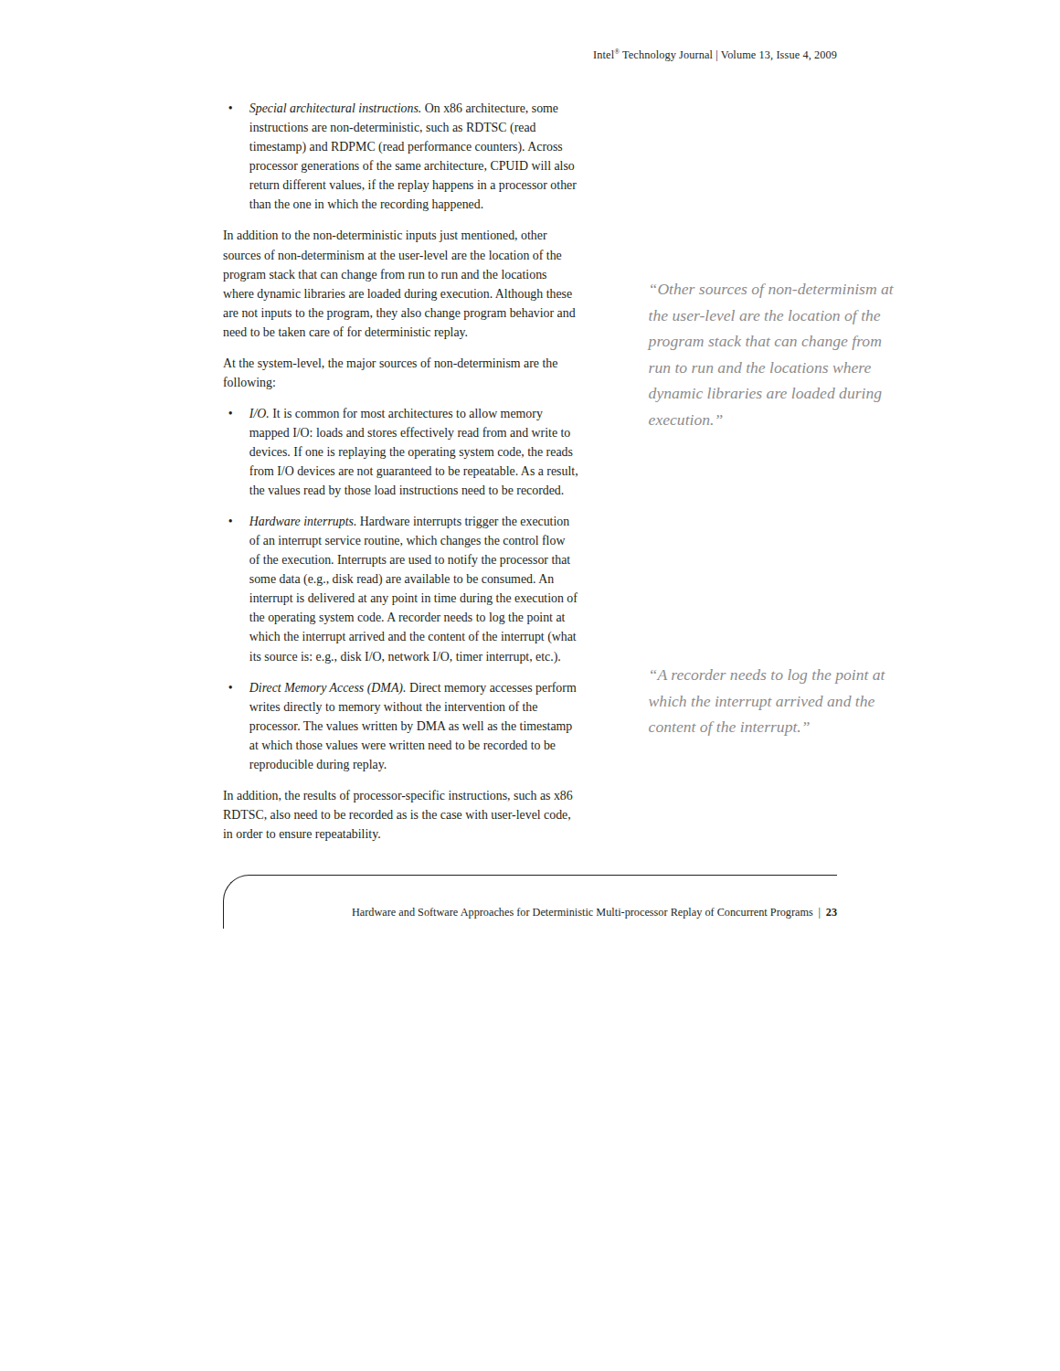Intel® Technology Journal | Volume 13, Issue 4, 2009
Special architectural instructions. On x86 architecture, some instructions are non-deterministic, such as RDTSC (read timestamp) and RDPMC (read performance counters). Across processor generations of the same architecture, CPUID will also return different values, if the replay happens in a processor other than the one in which the recording happened.
In addition to the non-deterministic inputs just mentioned, other sources of non-determinism at the user-level are the location of the program stack that can change from run to run and the locations where dynamic libraries are loaded during execution. Although these are not inputs to the program, they also change program behavior and need to be taken care of for deterministic replay.
At the system-level, the major sources of non-determinism are the following:
I/O. It is common for most architectures to allow memory mapped I/O: loads and stores effectively read from and write to devices. If one is replaying the operating system code, the reads from I/O devices are not guaranteed to be repeatable. As a result, the values read by those load instructions need to be recorded.
Hardware interrupts. Hardware interrupts trigger the execution of an interrupt service routine, which changes the control flow of the execution. Interrupts are used to notify the processor that some data (e.g., disk read) are available to be consumed. An interrupt is delivered at any point in time during the execution of the operating system code. A recorder needs to log the point at which the interrupt arrived and the content of the interrupt (what its source is: e.g., disk I/O, network I/O, timer interrupt, etc.).
Direct Memory Access (DMA). Direct memory accesses perform writes directly to memory without the intervention of the processor. The values written by DMA as well as the timestamp at which those values were written need to be recorded to be reproducible during replay.
In addition, the results of processor-specific instructions, such as x86 RDTSC, also need to be recorded as is the case with user-level code, in order to ensure repeatability.
“Other sources of non-determinism at the user-level are the location of the program stack that can change from run to run and the locations where dynamic libraries are loaded during execution.”
“A recorder needs to log the point at which the interrupt arrived and the content of the interrupt.”
Hardware and Software Approaches for Deterministic Multi-processor Replay of Concurrent Programs|23